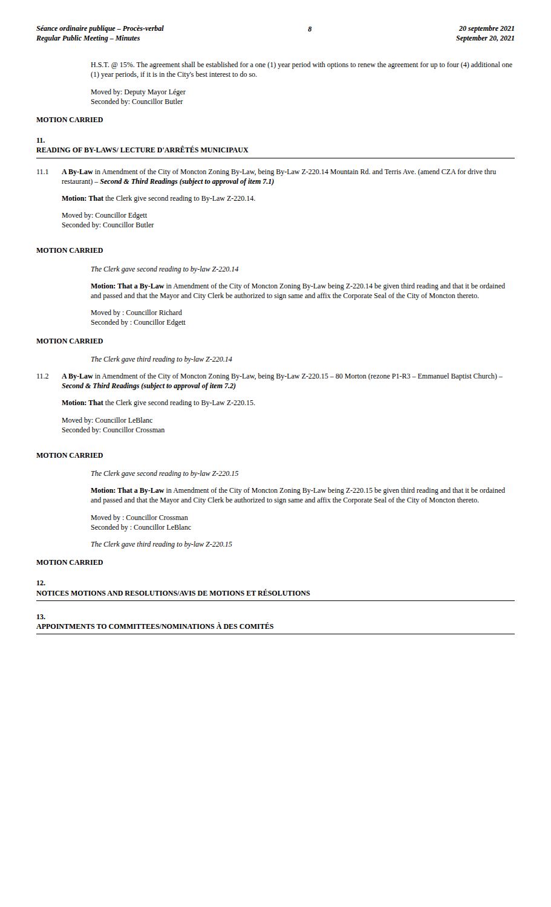Séance ordinaire publique – Procès-verbal
Regular Public Meeting – Minutes
8
20 septembre 2021
September 20, 2021
H.S.T. @ 15%. The agreement shall be established for a one (1) year period with options to renew the agreement for up to four (4) additional one (1) year periods, if it is in the City's best interest to do so.
Moved by: Deputy Mayor Léger
Seconded by: Councillor Butler
MOTION CARRIED
11.
READING OF BY-LAWS/ LECTURE D'ARRÊTÉS MUNICIPAUX
11.1
A By-Law in Amendment of the City of Moncton Zoning By-Law, being By-Law Z-220.14 Mountain Rd. and Terris Ave. (amend CZA for drive thru restaurant) – Second & Third Readings (subject to approval of item 7.1)
Motion: That the Clerk give second reading to By-Law Z-220.14.
Moved by: Councillor Edgett
Seconded by: Councillor Butler
MOTION CARRIED
The Clerk gave second reading to by-law Z-220.14
Motion: That a By-Law in Amendment of the City of Moncton Zoning By-Law being Z-220.14 be given third reading and that it be ordained and passed and that the Mayor and City Clerk be authorized to sign same and affix the Corporate Seal of the City of Moncton thereto.
Moved by : Councillor Richard
Seconded by : Councillor Edgett
MOTION CARRIED
The Clerk gave third reading to by-law Z-220.14
11.2
A By-Law in Amendment of the City of Moncton Zoning By-Law, being By-Law Z-220.15 – 80 Morton (rezone P1-R3 – Emmanuel Baptist Church) – Second & Third Readings (subject to approval of item 7.2)
Motion: That the Clerk give second reading to By-Law Z-220.15.
Moved by: Councillor LeBlanc
Seconded by: Councillor Crossman
MOTION CARRIED
The Clerk gave second reading to by-law Z-220.15
Motion: That a By-Law in Amendment of the City of Moncton Zoning By-Law being Z-220.15 be given third reading and that it be ordained and passed and that the Mayor and City Clerk be authorized to sign same and affix the Corporate Seal of the City of Moncton thereto.
Moved by : Councillor Crossman
Seconded by : Councillor LeBlanc
The Clerk gave third reading to by-law Z-220.15
MOTION CARRIED
12.
NOTICES MOTIONS AND RESOLUTIONS/AVIS DE MOTIONS ET RÉSOLUTIONS
13.
APPOINTMENTS TO COMMITTEES/NOMINATIONS À DES COMITÉS